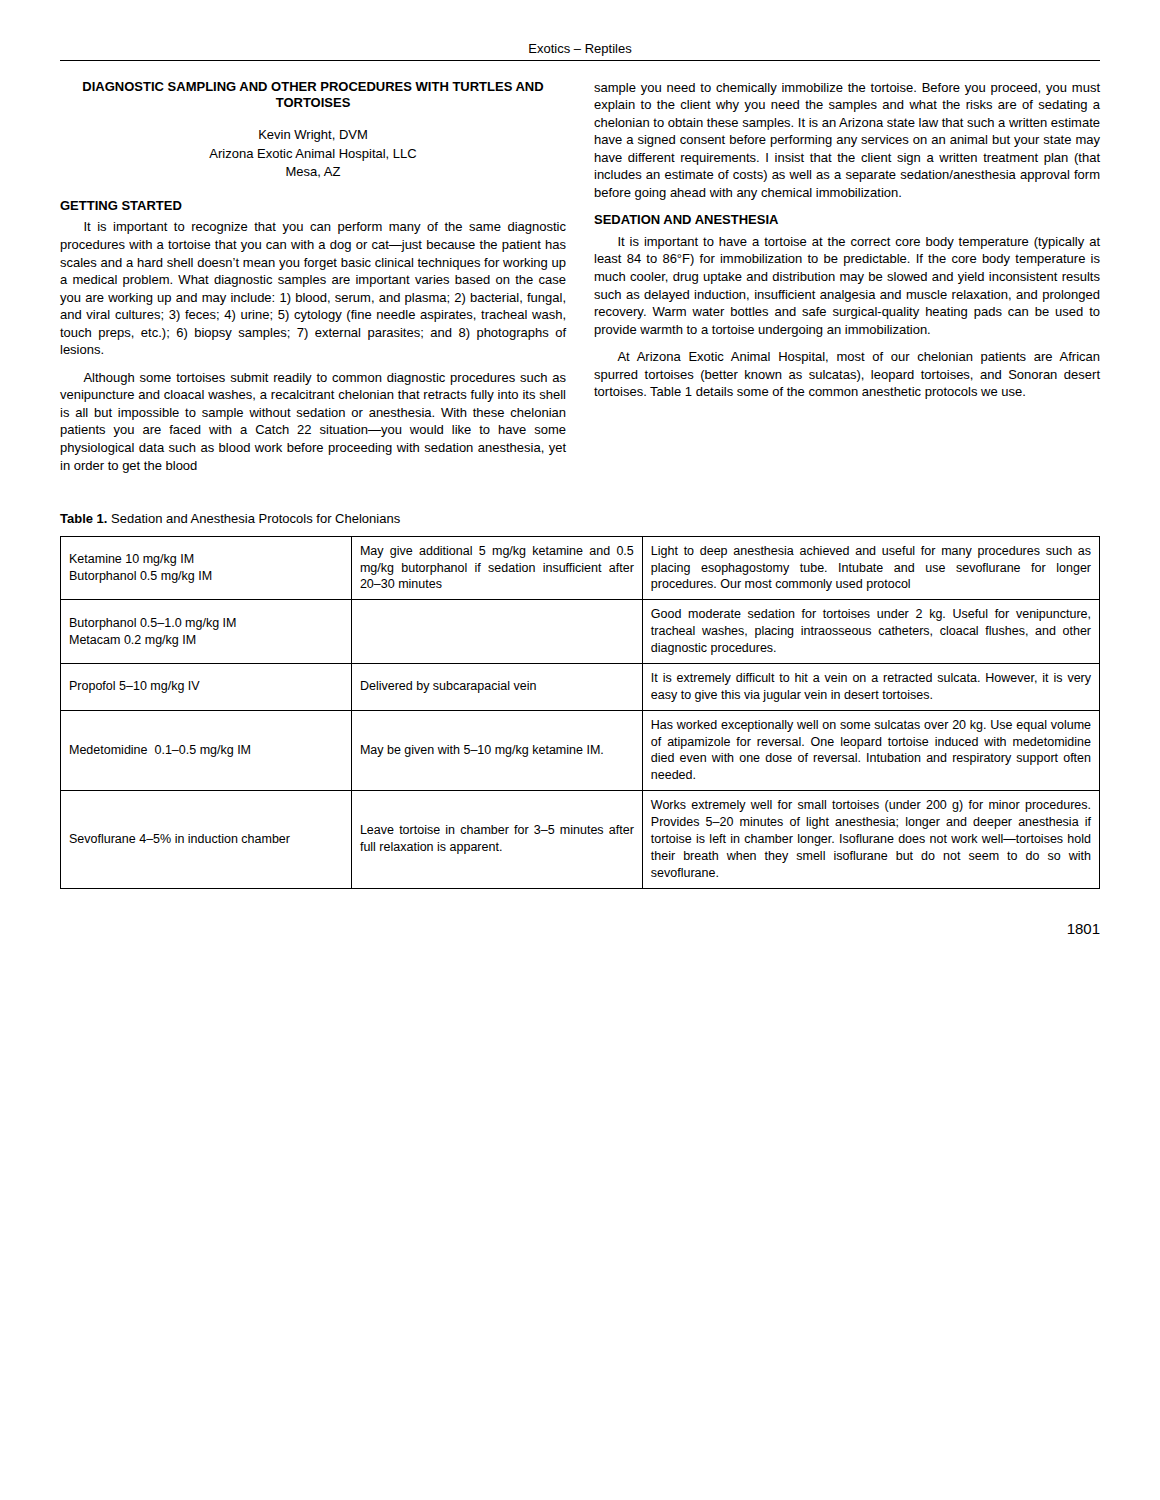Exotics – Reptiles
Diagnostic Sampling and Other Procedures with Turtles and Tortoises
Kevin Wright, DVM
Arizona Exotic Animal Hospital, LLC
Mesa, AZ
Getting Started
It is important to recognize that you can perform many of the same diagnostic procedures with a tortoise that you can with a dog or cat—just because the patient has scales and a hard shell doesn’t mean you forget basic clinical techniques for working up a medical problem. What diagnostic samples are important varies based on the case you are working up and may include: 1) blood, serum, and plasma; 2) bacterial, fungal, and viral cultures; 3) feces; 4) urine; 5) cytology (fine needle aspirates, tracheal wash, touch preps, etc.); 6) biopsy samples; 7) external parasites; and 8) photographs of lesions.
Although some tortoises submit readily to common diagnostic procedures such as venipuncture and cloacal washes, a recalcitrant chelonian that retracts fully into its shell is all but impossible to sample without sedation or anesthesia. With these chelonian patients you are faced with a Catch 22 situation—you would like to have some physiological data such as blood work before proceeding with sedation anesthesia, yet in order to get the blood
sample you need to chemically immobilize the tortoise. Before you proceed, you must explain to the client why you need the samples and what the risks are of sedating a chelonian to obtain these samples. It is an Arizona state law that such a written estimate have a signed consent before performing any services on an animal but your state may have different requirements. I insist that the client sign a written treatment plan (that includes an estimate of costs) as well as a separate sedation/anesthesia approval form before going ahead with any chemical immobilization.
Sedation and Anesthesia
It is important to have a tortoise at the correct core body temperature (typically at least 84 to 86°F) for immobilization to be predictable. If the core body temperature is much cooler, drug uptake and distribution may be slowed and yield inconsistent results such as delayed induction, insufficient analgesia and muscle relaxation, and prolonged recovery. Warm water bottles and safe surgical-quality heating pads can be used to provide warmth to a tortoise undergoing an immobilization.
At Arizona Exotic Animal Hospital, most of our chelonian patients are African spurred tortoises (better known as sulcatas), leopard tortoises, and Sonoran desert tortoises. Table 1 details some of the common anesthetic protocols we use.
Table 1. Sedation and Anesthesia Protocols for Chelonians
| Ketamine 10 mg/kg IM Butorphanol 0.5 mg/kg IM | May give additional 5 mg/kg ketamine and 0.5 mg/kg butorphanol if sedation insufficient after 20–30 minutes | Light to deep anesthesia achieved and useful for many procedures such as placing esophagostomy tube. Intubate and use sevoflurane for longer procedures. Our most commonly used protocol |
| Butorphanol 0.5–1.0 mg/kg IM Metacam 0.2 mg/kg IM | | Good moderate sedation for tortoises under 2 kg. Useful for venipuncture, tracheal washes, placing intraosseous catheters, cloacal flushes, and other diagnostic procedures. |
| Propofol 5–10 mg/kg IV | Delivered by subcarapacial vein | It is extremely difficult to hit a vein on a retracted sulcata. However, it is very easy to give this via jugular vein in desert tortoises. |
| Medetomidine 0.1–0.5 mg/kg IM | May be given with 5–10 mg/kg ketamine IM. | Has worked exceptionally well on some sulcatas over 20 kg. Use equal volume of atipamizole for reversal. One leopard tortoise induced with medetomidine died even with one dose of reversal. Intubation and respiratory support often needed. |
| Sevoflurane 4–5% in induction chamber | Leave tortoise in chamber for 3–5 minutes after full relaxation is apparent. | Works extremely well for small tortoises (under 200 g) for minor procedures. Provides 5–20 minutes of light anesthesia; longer and deeper anesthesia if tortoise is left in chamber longer. Isoflurane does not work well—tortoises hold their breath when they smell isoflurane but do not seem to do so with sevoflurane. |
1801